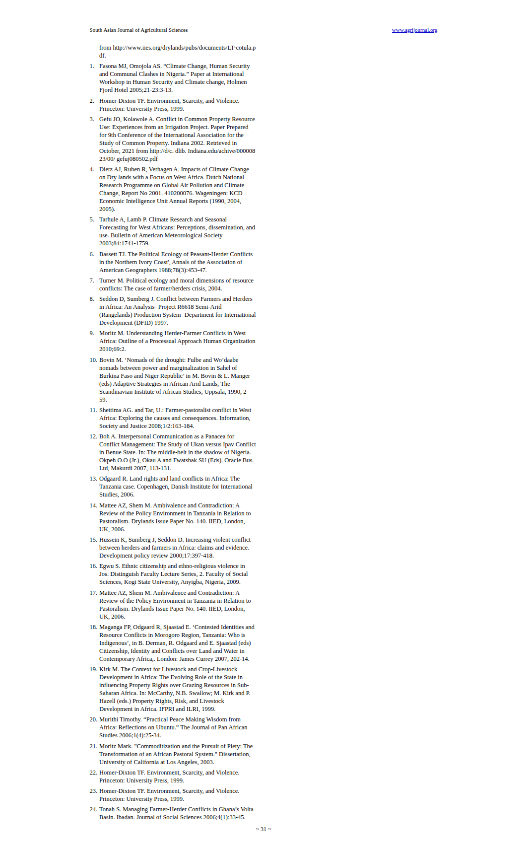South Asian Journal of Agricultural Sciences www.agrijournal.org
from http://www.iies.org/drylands/pubs/documents/LT-cotula.pdf.
Fasona MJ, Omojola AS. “Climate Change, Human Security and Communal Clashes in Nigeria.” Paper at International Workshop in Human Security and Climate change, Holmen Fjord Hotel 2005;21-23:3-13.
Homer-Dixton TF. Environment, Scarcity, and Violence. Princeton: University Press, 1999.
Gefu JO, Kolawole A. Conflict in Common Property Resource Use: Experiences from an Irrigation Project. Paper Prepared for 9th Conference of the International Association for the Study of Common Property. Indiana 2002. Retrieved in October, 2021 from http://d/c. dlib. Indiana.edu/achive/00000823/00/ gefuj080502.pdf
Dietz AJ, Ruben R, Verhagen A. Impacts of Climate Change on Dry lands with a Focus on West Africa. Dutch National Research Programme on Global Air Pollution and Climate Change, Report No 2001. 410200076. Wageningen: KCD Economic Intelligence Unit Annual Reports (1990, 2004, 2005).
Tarhule A, Lamb P. Climate Research and Seasonal Forecasting for West Africans: Perceptions, dissemination, and use. Bulletin of American Meteorological Society 2003;84:1741-1759.
Bassett TJ. The Political Ecology of Peasant-Herder Conflicts in the Northern Ivory Coast', Annals of the Association of American Geographers 1988;78(3):453-47.
Turner M. Political ecology and moral dimensions of resource conflicts: The case of farmer/herders crisis, 2004.
Seddon D, Sumberg J. Conflict between Farmers and Herders in Africa: An Analysis- Project R6618 Semi-Arid (Rangelands) Production System- Department for International Development (DFID) 1997.
Moritz M. Understanding Herder-Farmer Conflicts in West Africa: Outline of a Processual Approach Human Organization 2010;69:2.
Bovin M. ‘Nomads of the drought: Fulbe and Wo’daabe nomads between power and marginalization in Sahel of Burkina Faso and Niger Republic’ in M. Bovin & L. Manger (eds) Adaptive Strategies in African Arid Lands, The Scandinavian Institute of African Studies, Uppsala, 1990, 2-59.
Shettima AG. and Tar, U.: Farmer-pastoralist conflict in West Africa: Exploring the causes and consequences. Information, Society and Justice 2008;1/2:163-184.
Boh A. Interpersonal Communication as a Panacea for Conflict Management: The Study of Ukan versus Ipav Conflict in Benue State. In: The middle-belt in the shadow of Nigeria. Okpeh O.O (Jr.), Okau A and Fwatshak SU (Eds). Oracle Bus. Ltd, Makurdi 2007, 113-131.
Odgaard R. Land rights and land conflicts in Africa: The Tanzania case. Copenhagen, Danish Institute for International Studies, 2006.
Mattee AZ, Shem M. Ambivalence and Contradiction: A Review of the Policy Environment in Tanzania in Relation to Pastoralism. Drylands Issue Paper No. 140. IIED, London, UK, 2006.
Hussein K, Sumberg J, Seddon D. Increasing violent conflict between herders and farmers in Africa: claims and evidence. Development policy review 2000;17:397-418.
Egwu S. Ethnic citizenship and ethno-religious violence in Jos. Distinguish Faculty Lecture Series, 2. Faculty of Social Sciences, Kogi State University, Anyigba, Nigeria, 2009.
Mattee AZ, Shem M. Ambivalence and Contradiction: A Review of the Policy Environment in Tanzania in Relation to Pastoralism. Drylands Issue Paper No. 140. IIED, London, UK, 2006.
Maganga FP, Odgaard R, Sjaastad E. ‘Contested Identities and Resource Conflicts in Morogoro Region, Tanzania: Who is Indigenous’, in B. Derman, R. Odgaard and E. Sjaastad (eds) Citizenship, Identity and Conflicts over Land and Water in Contemporary Africa,. London: James Currey 2007, 202-14.
Kirk M. The Context for Livestock and Crop-Livestock Development in Africa: The Evolving Role of the State in influencing Property Rights over Grazing Resources in Sub-Saharan Africa. In: McCarthy, N.B. Swallow; M. Kirk and P. Hazell (eds.) Property Rights, Risk, and Livestock Development in Africa. IFPRI and ILRI, 1999.
Murithi Timothy. “Practical Peace Making Wisdom from Africa: Reflections on Ubuntu.” The Journal of Pan African Studies 2006;1(4):25-34.
Moritz Mark. "Commoditization and the Pursuit of Piety: The Transformation of an African Pastoral System." Dissertation, University of California at Los Angeles, 2003.
Homer-Dixton TF. Environment, Scarcity, and Violence. Princeton: University Press, 1999.
Homer-Dixton TF. Environment, Scarcity, and Violence. Princeton: University Press, 1999.
Tonah S. Managing Farmer-Herder Conflicts in Ghana’s Volta Basin. Ibadan. Journal of Social Sciences 2006;4(1):33-45.
~ 31 ~